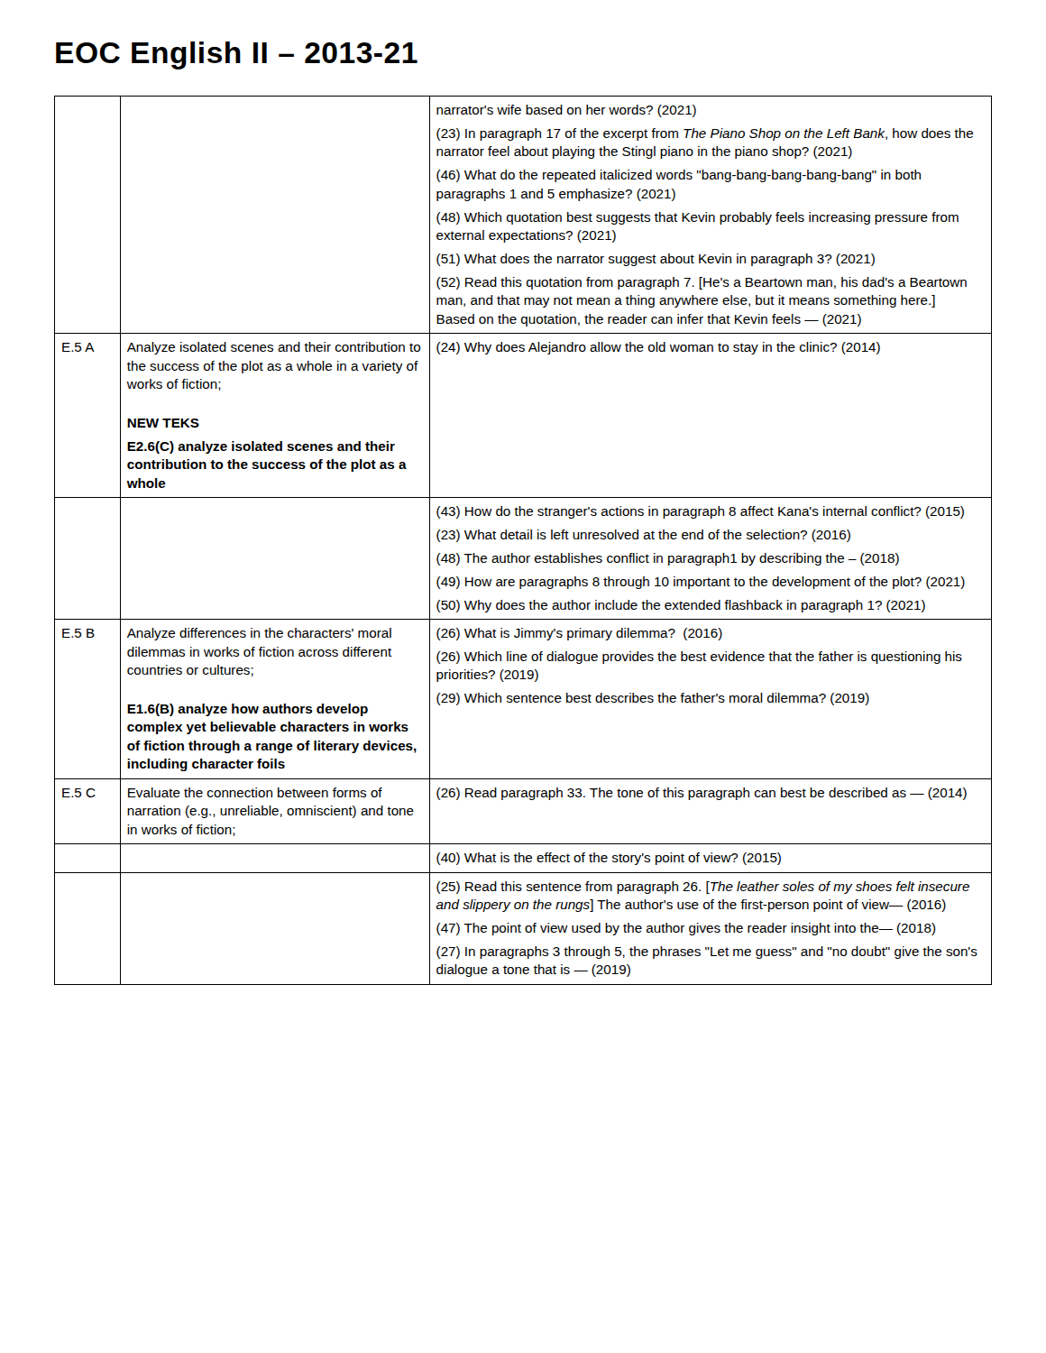EOC English II – 2013-21
| | | narrator's wife based on her words? (2021) (23) In paragraph 17 of the excerpt from The Piano Shop on the Left Bank , how does the narrator feel about playing the Stingl piano in the piano shop? (2021) (46) What do the repeated italicized words "bang-bang-bang-bang-bang" in both paragraphs 1 and 5 emphasize? (2021) (48) Which quotation best suggests that Kevin probably feels increasing pressure from external expectations? (2021) (51) What does the narrator suggest about Kevin in paragraph 3? (2021) (52) Read this quotation from paragraph 7. [He's a Beartown man, his dad's a Beartown man, and that may not mean a thing anywhere else, but it means something here.] Based on the quotation, the reader can infer that Kevin feels — (2021) |
| E.5 A | Analyze isolated scenes and their contribution to the success of the plot as a whole in a variety of works of fiction; NEW TEKS E2.6(C) analyze isolated scenes and their contribution to the success of the plot as a whole | (24) Why does Alejandro allow the old woman to stay in the clinic? (2014) |
| | | (43) How do the stranger's actions in paragraph 8 affect Kana's internal conflict? (2015) (23) What detail is left unresolved at the end of the selection? (2016) (48) The author establishes conflict in paragraph1 by describing the – (2018) (49) How are paragraphs 8 through 10 important to the development of the plot? (2021) (50) Why does the author include the extended flashback in paragraph 1? (2021) |
| E.5 B | Analyze differences in the characters' moral dilemmas in works of fiction across different countries or cultures; E1.6(B) analyze how authors develop complex yet believable characters in works of fiction through a range of literary devices, including character foils | (26) What is Jimmy's primary dilemma? (2016) (26) Which line of dialogue provides the best evidence that the father is questioning his priorities? (2019) (29) Which sentence best describes the father's moral dilemma? (2019) |
| E.5 C | Evaluate the connection between forms of narration (e.g., unreliable, omniscient) and tone in works of fiction; | (26) Read paragraph 33. The tone of this paragraph can best be described as — (2014) |
| | | (40) What is the effect of the story's point of view? (2015) |
| | | (25) Read this sentence from paragraph 26. [ The leather soles of my shoes felt insecure and slippery on the rungs ] The author's use of the first-person point of view— (2016) (47) The point of view used by the author gives the reader insight into the— (2018) (27) In paragraphs 3 through 5, the phrases "Let me guess" and "no doubt" give the son's dialogue a tone that is — (2019) |